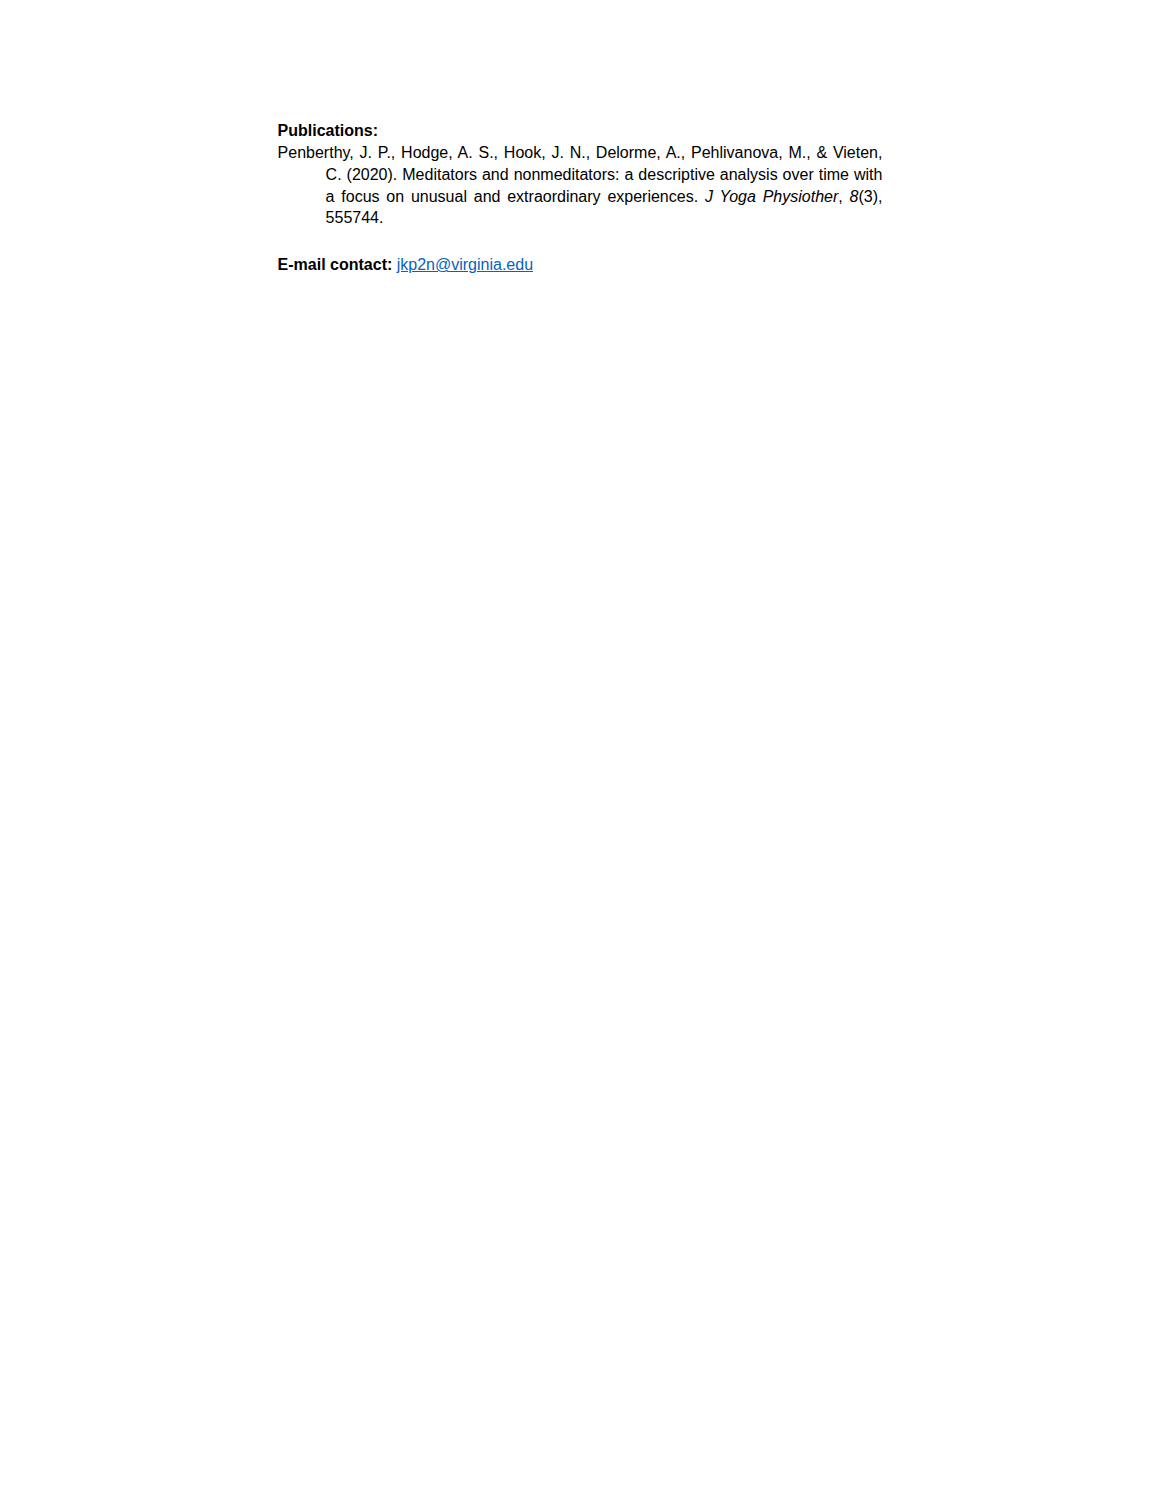Publications:
Penberthy, J. P., Hodge, A. S., Hook, J. N., Delorme, A., Pehlivanova, M., & Vieten, C. (2020). Meditators and nonmeditators: a descriptive analysis over time with a focus on unusual and extraordinary experiences. J Yoga Physiother, 8(3), 555744.
E-mail contact: jkp2n@virginia.edu